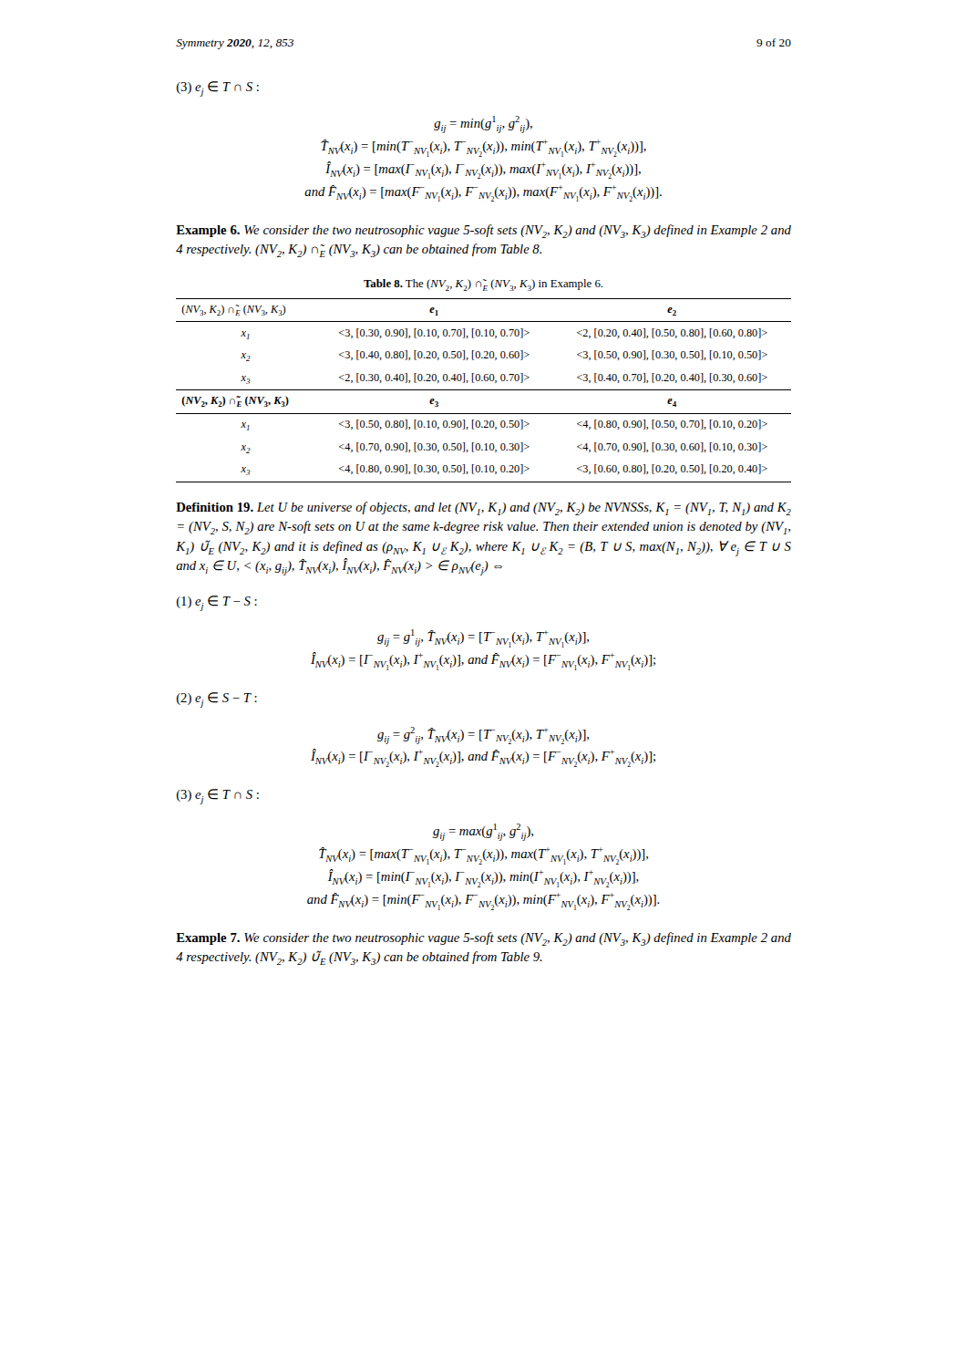Symmetry 2020, 12, 853 9 of 20
(3) ej ∈ T ∩ S :
gij = min(g1ij, g2ij), T̂NV(xi) = [min(T−NV1(xi), T−NV2(xi)), min(T+NV1(xi), T+NV2(xi))], ÎNV(xi) = [max(I−NV1(xi), I−NV2(xi)), max(I+NV1(xi), I+NV2(xi))], and F̂NV(xi) = [max(F−NV1(xi), F−NV2(xi)), max(F+NV1(xi), F+NV2(xi))].
Example 6. We consider the two neutrosophic vague 5-soft sets (NV2, K2) and (NV3, K3) defined in Example 2 and 4 respectively. (NV2, K2) ∩̃E (NV3, K3) can be obtained from Table 8.
Table 8. The ( NV 2 , K 2 ) ∩̃ E ( NV 3 , K 3 ) in Example 6.
| ( NV 3 , K 2 ) ∩̃ E ( NV 3 , K 3 ) | e 1 | e 2 |
| --- | --- | --- |
| x 1 | <3, [0.30, 0.90], [0.10, 0.70], [0.10, 0.70]> | <2, [0.20, 0.40], [0.50, 0.80], [0.60, 0.80]> |
| x 2 | <3, [0.40, 0.80], [0.20, 0.50], [0.20, 0.60]> | <3, [0.50, 0.90], [0.30, 0.50], [0.10, 0.50]> |
| x 3 | <2, [0.30, 0.40], [0.20, 0.40], [0.60, 0.70]> | <3, [0.40, 0.70], [0.20, 0.40], [0.30, 0.60]> |
| ( NV 2 , K 2 ) ∩̃ E ( NV 3 , K 3 ) | e 3 | e 4 |
| x 1 | <3, [0.50, 0.80], [0.10, 0.90], [0.20, 0.50]> | <4, [0.80, 0.90], [0.50, 0.70], [0.10, 0.20]> |
| x 2 | <4, [0.70, 0.90], [0.30, 0.50], [0.10, 0.30]> | <4, [0.70, 0.90], [0.30, 0.60], [0.10, 0.30]> |
| x 3 | <4, [0.80, 0.90], [0.30, 0.50], [0.10, 0.20]> | <3, [0.60, 0.80], [0.20, 0.50], [0.20, 0.40]> |
Definition 19. Let U be universe of objects, and let (NV1, K1) and (NV2, K2) be NVNSSs, K1 = (NV1, T, N1) and K2 = (NV2, S, N2) are N-soft sets on U at the same k-degree risk value. Then their extended union is denoted by (NV1, K1) ∪̃E (NV2, K2) and it is defined as (ρNV, K1 ∪ℰ K2), where K1 ∪ℰ K2 = (B, T ∪ S, max(N1, N2)), ∀ ej ∈ T ∪ S and xi ∈ U, < (xi, gij), T̂NV(xi), ÎNV(xi), F̂NV(xi) > ∈ ρNV(ej) ⇔
(1) ej ∈ T − S :
gij = g1ij, T̂NV(xi) = [T−NV1(xi), T+NV1(xi)], ÎNV(xi) = [I−NV1(xi), I+NV1(xi)], and F̂NV(xi) = [F−NV1(xi), F+NV1(xi)];
(2) ej ∈ S − T :
gij = g2ij, T̂NV(xi) = [T−NV2(xi), T+NV2(xi)], ÎNV(xi) = [I−NV2(xi), I+NV2(xi)], and F̂NV(xi) = [F−NV2(xi), F+NV2(xi)];
(3) ej ∈ T ∩ S :
gij = max(g1ij, g2ij), T̂NV(xi) = [max(T−NV1(xi), T−NV2(xi)), max(T+NV1(xi), T+NV2(xi))], ÎNV(xi) = [min(I−NV1(xi), I−NV2(xi)), min(I+NV1(xi), I+NV2(xi))], and F̂NV(xi) = [min(F−NV1(xi), F−NV2(xi)), min(F+NV1(xi), F+NV2(xi))].
Example 7. We consider the two neutrosophic vague 5-soft sets (NV2, K2) and (NV3, K3) defined in Example 2 and 4 respectively. (NV2, K2) ∪̃E (NV3, K3) can be obtained from Table 9.